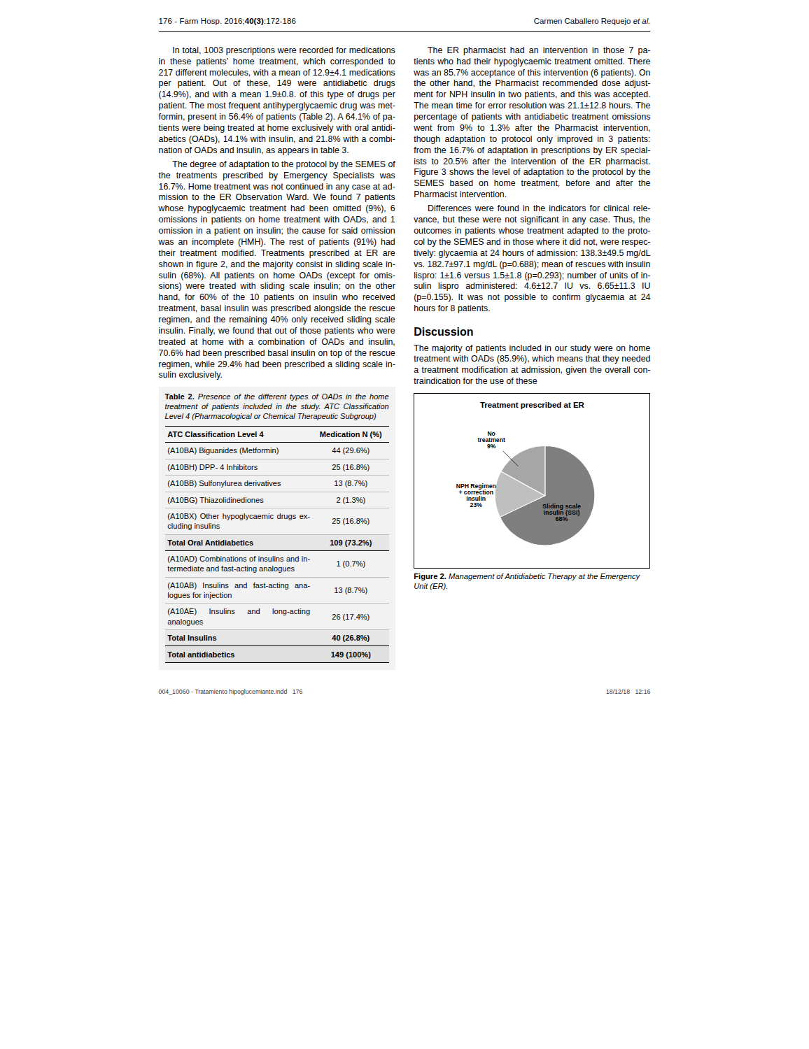176 - Farm Hosp. 2016; 40(3):172-186
Carmen Caballero Requejo et al.
In total, 1003 prescriptions were recorded for medications in these patients’ home treatment, which corresponded to 217 different molecules, with a mean of 12.9±4.1 medications per patient. Out of these, 149 were antidiabetic drugs (14.9%), and with a mean 1.9±0.8. of this type of drugs per patient. The most frequent antihyperglycaemic drug was metformin, present in 56.4% of patients (Table 2). A 64.1% of patients were being treated at home exclusively with oral antidiabetics (OADs), 14.1% with insulin, and 21.8% with a combination of OADs and insulin, as appears in table 3.
The degree of adaptation to the protocol by the SEMES of the treatments prescribed by Emergency Specialists was 16.7%. Home treatment was not continued in any case at admission to the ER Observation Ward. We found 7 patients whose hypoglycaemic treatment had been omitted (9%), 6 omissions in patients on home treatment with OADs, and 1 omission in a patient on insulin; the cause for said omission was an incomplete (HMH). The rest of patients (91%) had their treatment modified. Treatments prescribed at ER are shown in figure 2, and the majority consist in sliding scale insulin (68%). All patients on home OADs (except for omissions) were treated with sliding scale insulin; on the other hand, for 60% of the 10 patients on insulin who received treatment, basal insulin was prescribed alongside the rescue regimen, and the remaining 40% only received sliding scale insulin. Finally, we found that out of those patients who were treated at home with a combination of OADs and insulin, 70.6% had been prescribed basal insulin on top of the rescue regimen, while 29.4% had been prescribed a sliding scale insulin exclusively.
Table 2. Presence of the different types of OADs in the home treatment of patients included in the study. ATC Classification Level 4 (Pharmacological or Chemical Therapeutic Subgroup)
| ATC Classification Level 4 | Medication N (%) |
| --- | --- |
| (A10BA) Biguanides (Metformin) | 44 (29.6%) |
| (A10BH) DPP- 4 Inhibitors | 25 (16.8%) |
| (A10BB) Sulfonylurea derivatives | 13 (8.7%) |
| (A10BG) Thiazolidinediones | 2 (1.3%) |
| (A10BX) Other hypoglycaemic drugs excluding insulins | 25 (16.8%) |
| Total Oral Antidiabetics | 109 (73.2%) |
| (A10AD) Combinations of insulins and intermediate and fast-acting analogues | 1 (0.7%) |
| (A10AB) Insulins and fast-acting analogues for injection | 13 (8.7%) |
| (A10AE) Insulins and long-acting analogues | 26 (17.4%) |
| Total Insulins | 40 (26.8%) |
| Total antidiabetics | 149 (100%) |
The ER pharmacist had an intervention in those 7 patients who had their hypoglycaemic treatment omitted. There was an 85.7% acceptance of this intervention (6 patients). On the other hand, the Pharmacist recommended dose adjustment for NPH insulin in two patients, and this was accepted. The mean time for error resolution was 21.1±12.8 hours. The percentage of patients with antidiabetic treatment omissions went from 9% to 1.3% after the Pharmacist intervention, though adaptation to protocol only improved in 3 patients: from the 16.7% of adaptation in prescriptions by ER specialists to 20.5% after the intervention of the ER pharmacist. Figure 3 shows the level of adaptation to the protocol by the SEMES based on home treatment, before and after the Pharmacist intervention.
Differences were found in the indicators for clinical relevance, but these were not significant in any case. Thus, the outcomes in patients whose treatment adapted to the protocol by the SEMES and in those where it did not, were respectively: glycaemia at 24 hours of admission: 138.3±49.5 mg/dL vs. 182.7±97.1 mg/dL (p=0.688); mean of rescues with insulin lispro: 1±1.6 versus 1.5±1.8 (p=0.293); number of units of insulin lispro administered: 4.6±12.7 IU vs. 6.65±11.3 IU (p=0.155). It was not possible to confirm glycaemia at 24 hours for 8 patients.
Discussion
The majority of patients included in our study were on home treatment with OADs (85.9%), which means that they needed a treatment modification at admission, given the overall contraindication for the use of these
Treatment prescribed at ER
Sliding scale insulin (SSI) 68% NPH Regimen + correction insulin 23% No treatment 9%
Figure 2. Management of Antidiabetic Therapy at the Emergency Unit (ER).
004_10060 - Tratamiento hipoglucemiante.indd 176
18/12/18 12:16